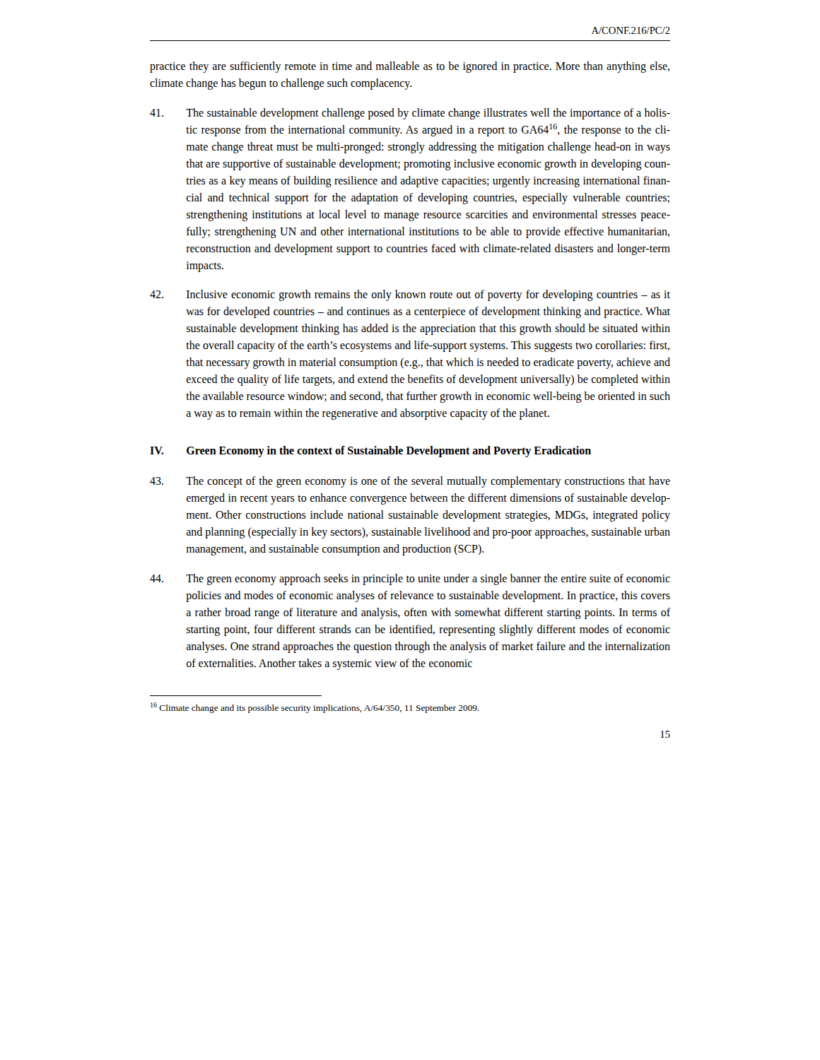A/CONF.216/PC/2
practice they are sufficiently remote in time and malleable as to be ignored in practice. More than anything else, climate change has begun to challenge such complacency.
41. The sustainable development challenge posed by climate change illustrates well the importance of a holistic response from the international community. As argued in a report to GA6416, the response to the climate change threat must be multi-pronged: strongly addressing the mitigation challenge head-on in ways that are supportive of sustainable development; promoting inclusive economic growth in developing countries as a key means of building resilience and adaptive capacities; urgently increasing international financial and technical support for the adaptation of developing countries, especially vulnerable countries; strengthening institutions at local level to manage resource scarcities and environmental stresses peacefully; strengthening UN and other international institutions to be able to provide effective humanitarian, reconstruction and development support to countries faced with climate-related disasters and longer-term impacts.
42. Inclusive economic growth remains the only known route out of poverty for developing countries – as it was for developed countries – and continues as a centerpiece of development thinking and practice. What sustainable development thinking has added is the appreciation that this growth should be situated within the overall capacity of the earth’s ecosystems and life-support systems. This suggests two corollaries: first, that necessary growth in material consumption (e.g., that which is needed to eradicate poverty, achieve and exceed the quality of life targets, and extend the benefits of development universally) be completed within the available resource window; and second, that further growth in economic well-being be oriented in such a way as to remain within the regenerative and absorptive capacity of the planet.
IV. Green Economy in the context of Sustainable Development and Poverty Eradication
43. The concept of the green economy is one of the several mutually complementary constructions that have emerged in recent years to enhance convergence between the different dimensions of sustainable development. Other constructions include national sustainable development strategies, MDGs, integrated policy and planning (especially in key sectors), sustainable livelihood and pro-poor approaches, sustainable urban management, and sustainable consumption and production (SCP).
44. The green economy approach seeks in principle to unite under a single banner the entire suite of economic policies and modes of economic analyses of relevance to sustainable development. In practice, this covers a rather broad range of literature and analysis, often with somewhat different starting points. In terms of starting point, four different strands can be identified, representing slightly different modes of economic analyses. One strand approaches the question through the analysis of market failure and the internalization of externalities. Another takes a systemic view of the economic
16 Climate change and its possible security implications, A/64/350, 11 September 2009.
15